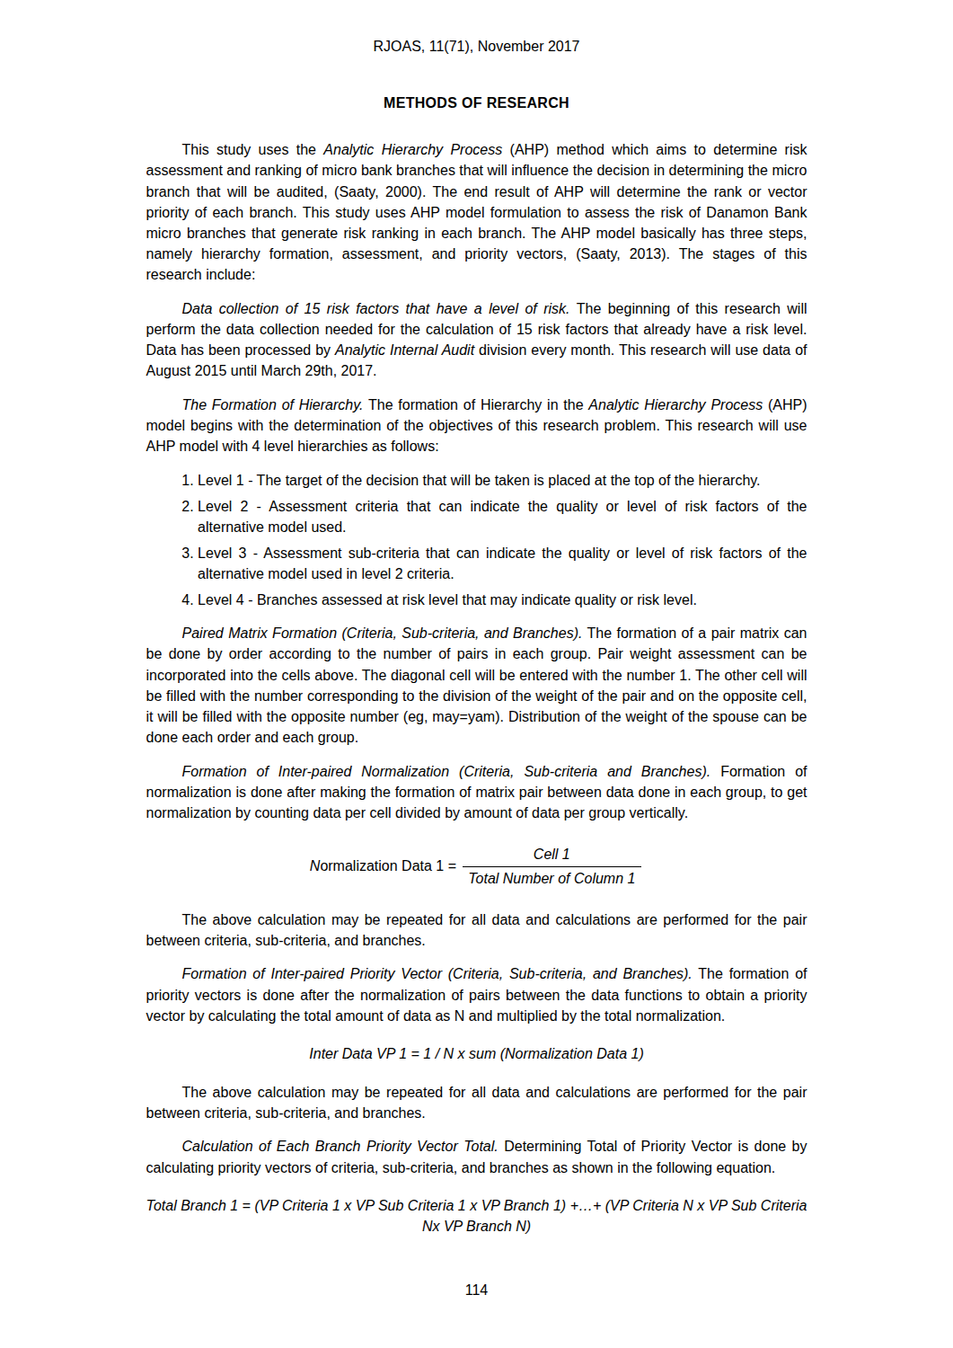RJOAS, 11(71), November 2017
METHODS OF RESEARCH
This study uses the Analytic Hierarchy Process (AHP) method which aims to determine risk assessment and ranking of micro bank branches that will influence the decision in determining the micro branch that will be audited, (Saaty, 2000). The end result of AHP will determine the rank or vector priority of each branch. This study uses AHP model formulation to assess the risk of Danamon Bank micro branches that generate risk ranking in each branch. The AHP model basically has three steps, namely hierarchy formation, assessment, and priority vectors, (Saaty, 2013). The stages of this research include:
Data collection of 15 risk factors that have a level of risk. The beginning of this research will perform the data collection needed for the calculation of 15 risk factors that already have a risk level. Data has been processed by Analytic Internal Audit division every month. This research will use data of August 2015 until March 29th, 2017.
The Formation of Hierarchy. The formation of Hierarchy in the Analytic Hierarchy Process (AHP) model begins with the determination of the objectives of this research problem. This research will use AHP model with 4 level hierarchies as follows:
Level 1 - The target of the decision that will be taken is placed at the top of the hierarchy.
Level 2 - Assessment criteria that can indicate the quality or level of risk factors of the alternative model used.
Level 3 - Assessment sub-criteria that can indicate the quality or level of risk factors of the alternative model used in level 2 criteria.
Level 4 - Branches assessed at risk level that may indicate quality or risk level.
Paired Matrix Formation (Criteria, Sub-criteria, and Branches). The formation of a pair matrix can be done by order according to the number of pairs in each group. Pair weight assessment can be incorporated into the cells above. The diagonal cell will be entered with the number 1. The other cell will be filled with the number corresponding to the division of the weight of the pair and on the opposite cell, it will be filled with the opposite number (eg, may=yam). Distribution of the weight of the spouse can be done each order and each group.
Formation of Inter-paired Normalization (Criteria, Sub-criteria and Branches). Formation of normalization is done after making the formation of matrix pair between data done in each group, to get normalization by counting data per cell divided by amount of data per group vertically.
Normalization Data 1 = Cell 1 Total Number of Column 1
The above calculation may be repeated for all data and calculations are performed for the pair between criteria, sub-criteria, and branches.
Formation of Inter-paired Priority Vector (Criteria, Sub-criteria, and Branches). The formation of priority vectors is done after the normalization of pairs between the data functions to obtain a priority vector by calculating the total amount of data as N and multiplied by the total normalization.
Inter Data VP 1 = 1 / N x sum (Normalization Data 1)
The above calculation may be repeated for all data and calculations are performed for the pair between criteria, sub-criteria, and branches.
Calculation of Each Branch Priority Vector Total. Determining Total of Priority Vector is done by calculating priority vectors of criteria, sub-criteria, and branches as shown in the following equation.
Total Branch 1 = (VP Criteria 1 x VP Sub Criteria 1 x VP Branch 1) +…+ (VP Criteria N x VP Sub Criteria Nx VP Branch N)
114